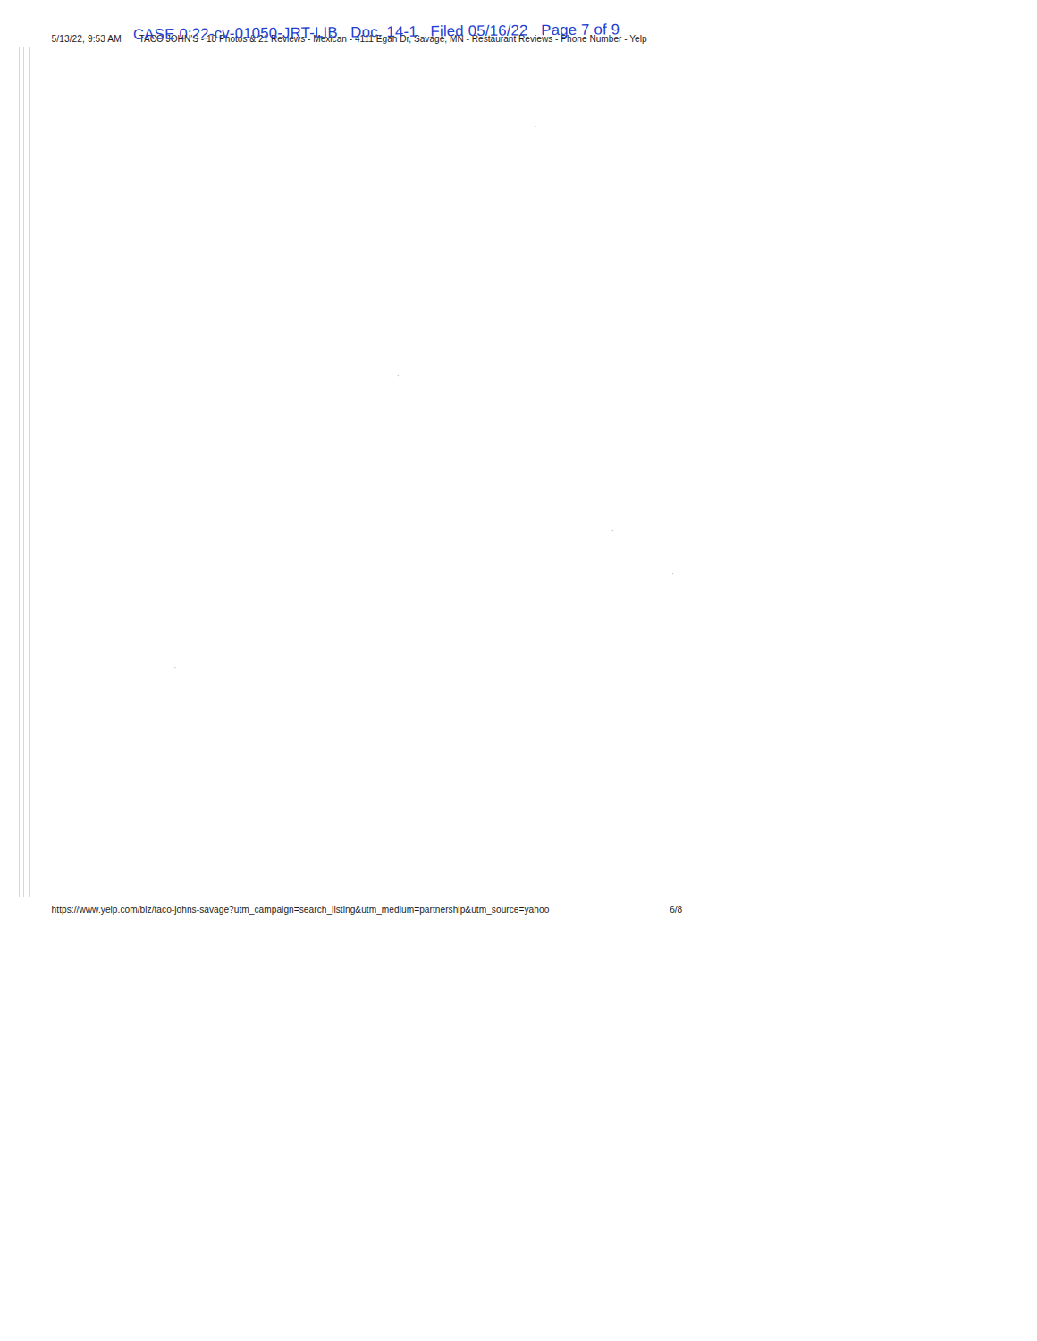5/13/22, 9:53 AM
TACO JOHN'S - 18 Photos & 21 Reviews - Mexican - 4111 Egan Dr, Savage, MN - Restaurant Reviews - Phone Number - Yelp
CASE 0:22-cv-01050-JRT-LIB Doc. 14-1 Filed 05/16/22 Page 7 of 9
· · · · ·
https://www.yelp.com/biz/taco-johns-savage?utm_campaign=search_listing&utm_medium=partnership&utm_source=yahoo
6/8